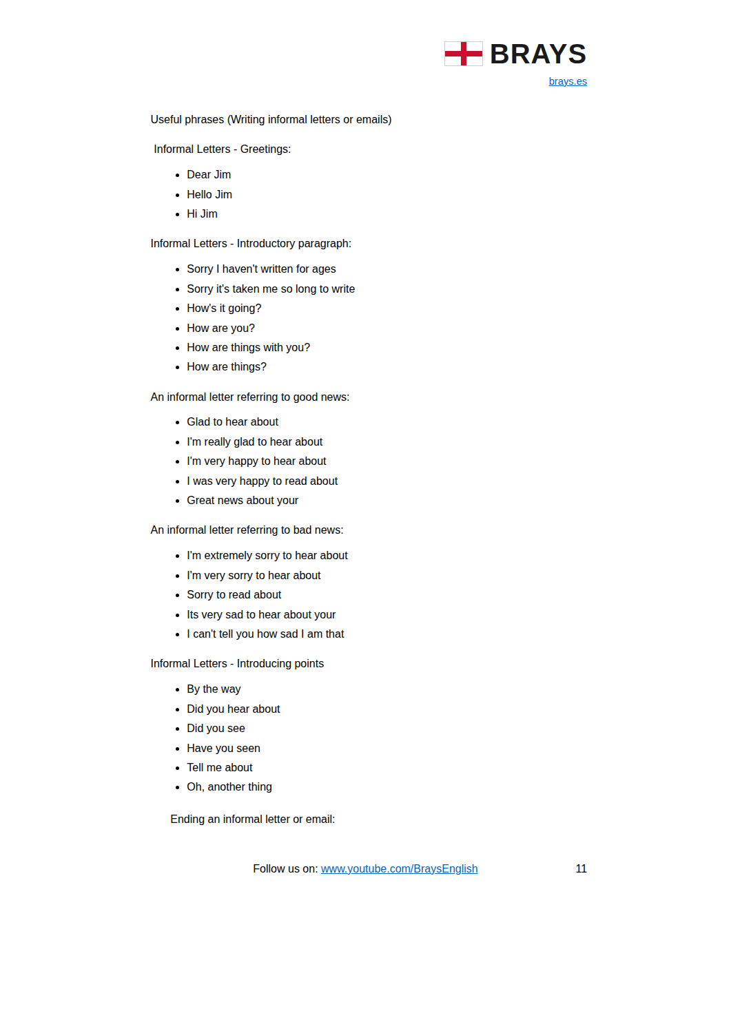BRAYS
brays.es
Useful phrases (Writing informal letters or emails)
Informal Letters - Greetings:
Dear Jim
Hello Jim
Hi Jim
Informal Letters - Introductory paragraph:
Sorry I haven't written for ages
Sorry it's taken me so long to write
How's it going?
How are you?
How are things with you?
How are things?
An informal letter referring to good news:
Glad to hear about
I'm really glad to hear about
I'm very happy to hear about
I was very happy to read about
Great news about your
An informal letter referring to bad news:
I'm extremely sorry to hear about
I'm very sorry to hear about
Sorry to read about
Its very sad to hear about your
I can't tell you how sad I am that
Informal Letters - Introducing points
By the way
Did you hear about
Did you see
Have you seen
Tell me about
Oh, another thing
Ending an informal letter or email:
Follow us on: www.youtube.com/BraysEnglish
11